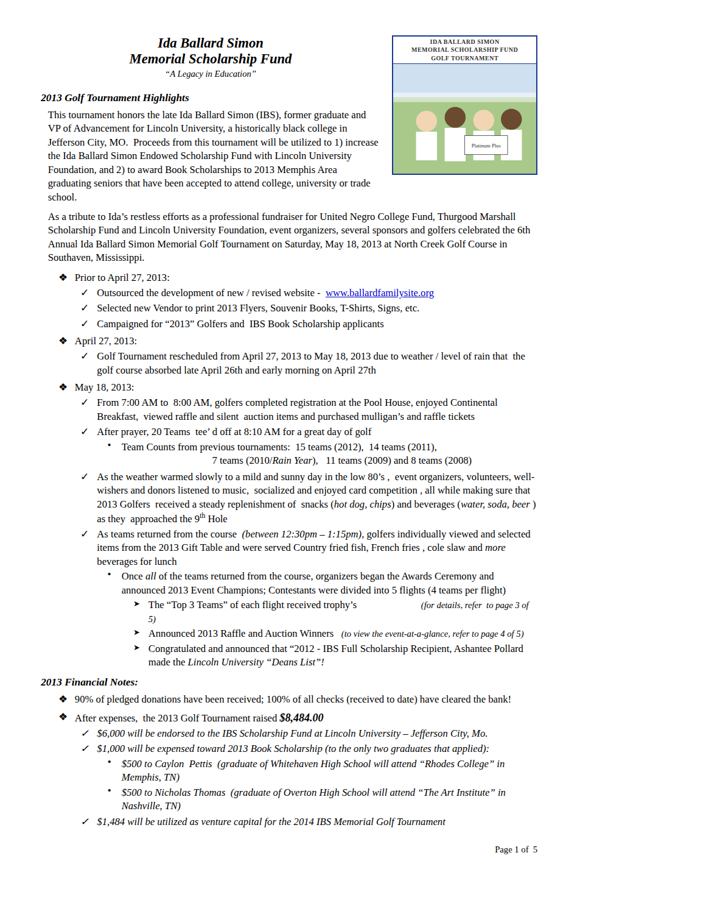IDA BALLARD SIMON
MEMORIAL SCHOLARSHIP FUND
GOLF TOURNAMENT
Ida Ballard SimonMemorial Scholarship Fund
“A Legacy in Education”
2013 Golf Tournament Highlights
This tournament honors the late Ida Ballard Simon (IBS), former graduate and VP of Advancement for Lincoln University, a historically black college in Jefferson City, MO. Proceeds from this tournament will be utilized to 1) increase the Ida Ballard Simon Endowed Scholarship Fund with Lincoln University Foundation, and 2) to award Book Scholarships to 2013 Memphis Area graduating seniors that have been accepted to attend college, university or trade school.
As a tribute to Ida’s restless efforts as a professional fundraiser for United Negro College Fund, Thurgood Marshall Scholarship Fund and Lincoln University Foundation, event organizers, several sponsors and golfers celebrated the 6th Annual Ida Ballard Simon Memorial Golf Tournament on Saturday, May 18, 2013 at North Creek Golf Course in Southaven, Mississippi.
Prior to April 27, 2013:
Outsourced the development of new / revised website - www.ballardfamilysite.org
Selected new Vendor to print 2013 Flyers, Souvenir Books, T-Shirts, Signs, etc.
Campaigned for “2013” Golfers and IBS Book Scholarship applicants
April 27, 2013:
Golf Tournament rescheduled from April 27, 2013 to May 18, 2013 due to weather / level of rain that the golf course absorbed late April 26th and early morning on April 27th
May 18, 2013:
From 7:00 AM to 8:00 AM, golfers completed registration at the Pool House, enjoyed Continental Breakfast, viewed raffle and silent auction items and purchased mulligan’s and raffle tickets
After prayer, 20 Teams tee’ d off at 8:10 AM for a great day of golf
Team Counts from previous tournaments: 15 teams (2012), 14 teams (2011), 7 teams (2010/Rain Year), 11 teams (2009) and 8 teams (2008)
As the weather warmed slowly to a mild and sunny day in the low 80’s , event organizers, volunteers, well- wishers and donors listened to music, socialized and enjoyed card competition , all while making sure that 2013 Golfers received a steady replenishment of snacks (hot dog, chips) and beverages (water, soda, beer ) as they approached the 9th Hole
As teams returned from the course (between 12:30pm – 1:15pm), golfers individually viewed and selected items from the 2013 Gift Table and were served Country fried fish, French fries , cole slaw and more beverages for lunch
Once all of the teams returned from the course, organizers began the Awards Ceremony and announced 2013 Event Champions; Contestants were divided into 5 flights (4 teams per flight)
The “Top 3 Teams” of each flight received trophy’s (for details, refer to page 3 of 5)
Announced 2013 Raffle and Auction Winners (to view the event-at-a-glance, refer to page 4 of 5)
Congratulated and announced that “2012 - IBS Full Scholarship Recipient, Ashantee Pollard made the Lincoln University “Deans List”!
2013 Financial Notes:
90% of pledged donations have been received; 100% of all checks (received to date) have cleared the bank!
After expenses, the 2013 Golf Tournament raised $8,484.00
$6,000 will be endorsed to the IBS Scholarship Fund at Lincoln University – Jefferson City, Mo.
$1,000 will be expensed toward 2013 Book Scholarship (to the only two graduates that applied):
$500 to Caylon Pettis (graduate of Whitehaven High School will attend “Rhodes College” in Memphis, TN)
$500 to Nicholas Thomas (graduate of Overton High School will attend “The Art Institute” in Nashville, TN)
$1,484 will be utilized as venture capital for the 2014 IBS Memorial Golf Tournament
Page 1 of 5